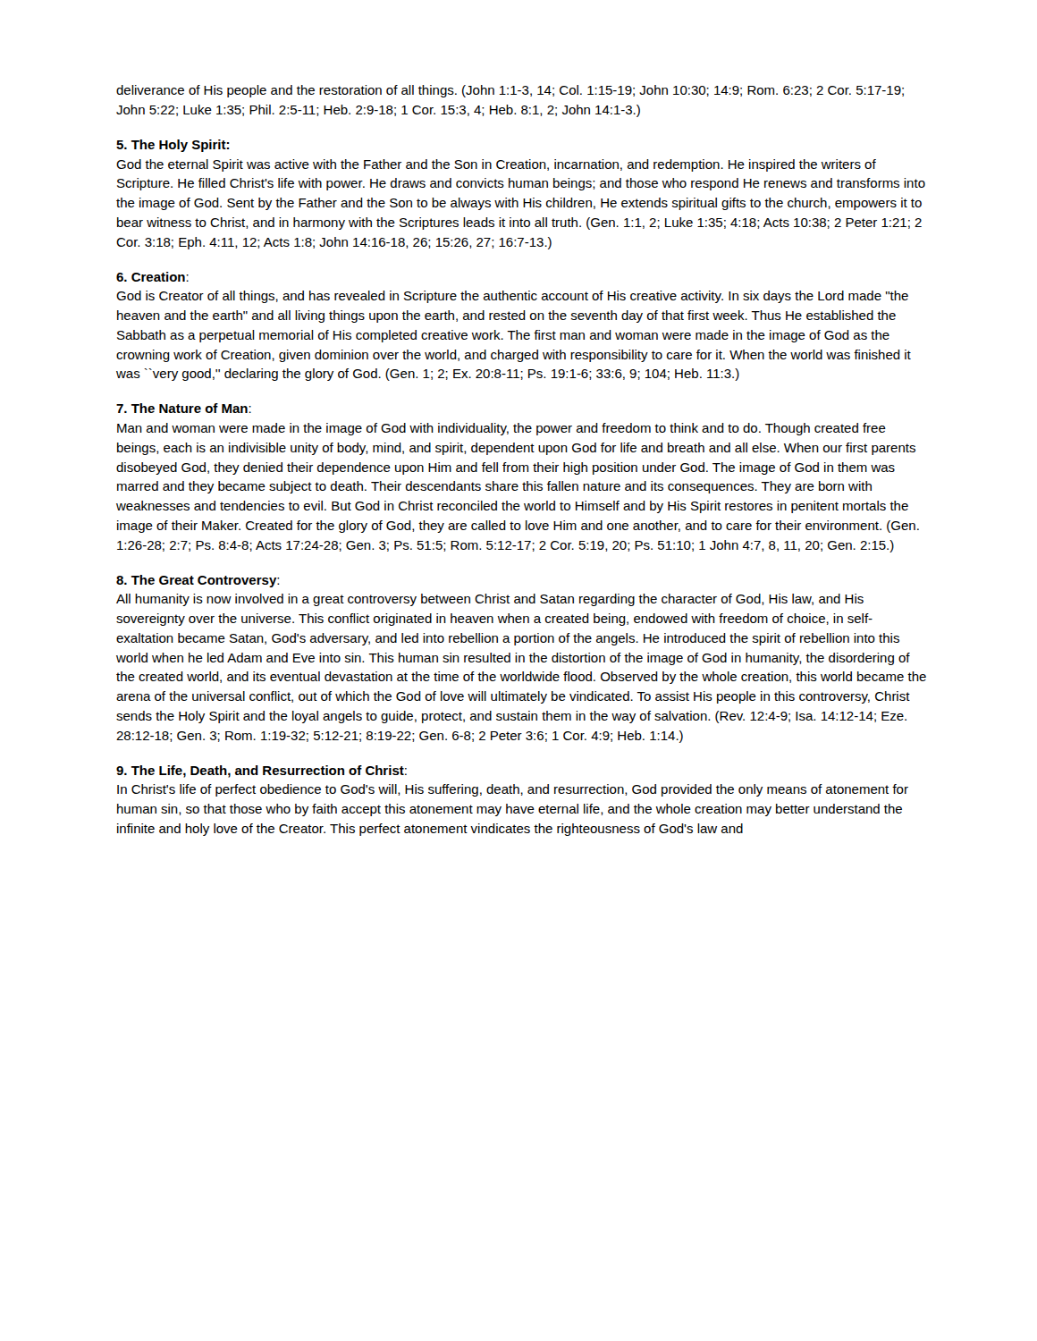deliverance of His people and the restoration of all things. (John 1:1-3, 14; Col. 1:15-19; John 10:30; 14:9; Rom. 6:23; 2 Cor. 5:17-19; John 5:22; Luke 1:35; Phil. 2:5-11; Heb. 2:9-18; 1 Cor. 15:3, 4; Heb. 8:1, 2; John 14:1-3.)
5. The Holy Spirit:
God the eternal Spirit was active with the Father and the Son in Creation, incarnation, and redemption. He inspired the writers of Scripture. He filled Christ's life with power. He draws and convicts human beings; and those who respond He renews and transforms into the image of God. Sent by the Father and the Son to be always with His children, He extends spiritual gifts to the church, empowers it to bear witness to Christ, and in harmony with the Scriptures leads it into all truth. (Gen. 1:1, 2; Luke 1:35; 4:18; Acts 10:38; 2 Peter 1:21; 2 Cor. 3:18; Eph. 4:11, 12; Acts 1:8; John 14:16-18, 26; 15:26, 27; 16:7-13.)
6. Creation
:
God is Creator of all things, and has revealed in Scripture the authentic account of His creative activity. In six days the Lord made "the heaven and the earth" and all living things upon the earth, and rested on the seventh day of that first week. Thus He established the Sabbath as a perpetual memorial of His completed creative work. The first man and woman were made in the image of God as the crowning work of Creation, given dominion over the world, and charged with responsibility to care for it. When the world was finished it was ``very good,'' declaring the glory of God. (Gen. 1; 2; Ex. 20:8-11; Ps. 19:1-6; 33:6, 9; 104; Heb. 11:3.)
7. The Nature of Man
:
Man and woman were made in the image of God with individuality, the power and freedom to think and to do. Though created free beings, each is an indivisible unity of body, mind, and spirit, dependent upon God for life and breath and all else. When our first parents disobeyed God, they denied their dependence upon Him and fell from their high position under God. The image of God in them was marred and they became subject to death. Their descendants share this fallen nature and its consequences. They are born with weaknesses and tendencies to evil. But God in Christ reconciled the world to Himself and by His Spirit restores in penitent mortals the image of their Maker. Created for the glory of God, they are called to love Him and one another, and to care for their environment. (Gen. 1:26-28; 2:7; Ps. 8:4-8; Acts 17:24-28; Gen. 3; Ps. 51:5; Rom. 5:12-17; 2 Cor. 5:19, 20; Ps. 51:10; 1 John 4:7, 8, 11, 20; Gen. 2:15.)
8. The Great Controversy
:
All humanity is now involved in a great controversy between Christ and Satan regarding the character of God, His law, and His sovereignty over the universe. This conflict originated in heaven when a created being, endowed with freedom of choice, in self-exaltation became Satan, God's adversary, and led into rebellion a portion of the angels. He introduced the spirit of rebellion into this world when he led Adam and Eve into sin. This human sin resulted in the distortion of the image of God in humanity, the disordering of the created world, and its eventual devastation at the time of the worldwide flood. Observed by the whole creation, this world became the arena of the universal conflict, out of which the God of love will ultimately be vindicated. To assist His people in this controversy, Christ sends the Holy Spirit and the loyal angels to guide, protect, and sustain them in the way of salvation. (Rev. 12:4-9; Isa. 14:12-14; Eze. 28:12-18; Gen. 3; Rom. 1:19-32; 5:12-21; 8:19-22; Gen. 6-8; 2 Peter 3:6; 1 Cor. 4:9; Heb. 1:14.)
9. The Life, Death, and Resurrection of Christ
:
In Christ's life of perfect obedience to God's will, His suffering, death, and resurrection, God provided the only means of atonement for human sin, so that those who by faith accept this atonement may have eternal life, and the whole creation may better understand the infinite and holy love of the Creator. This perfect atonement vindicates the righteousness of God's law and